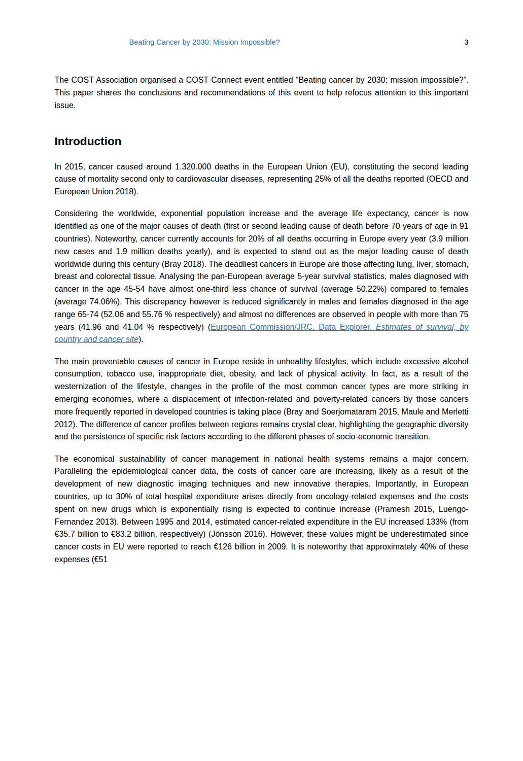Beating Cancer by 2030: Mission Impossible?
3
The COST Association organised a COST Connect event entitled “Beating cancer by 2030: mission impossible?”. This paper shares the conclusions and recommendations of this event to help refocus attention to this important issue.
Introduction
In 2015, cancer caused around 1.320.000 deaths in the European Union (EU), constituting the second leading cause of mortality second only to cardiovascular diseases, representing 25% of all the deaths reported (OECD and European Union 2018).
Considering the worldwide, exponential population increase and the average life expectancy, cancer is now identified as one of the major causes of death (first or second leading cause of death before 70 years of age in 91 countries). Noteworthy, cancer currently accounts for 20% of all deaths occurring in Europe every year (3.9 million new cases and 1.9 million deaths yearly), and is expected to stand out as the major leading cause of death worldwide during this century (Bray 2018). The deadliest cancers in Europe are those affecting lung, liver, stomach, breast and colorectal tissue. Analysing the pan-European average 5-year survival statistics, males diagnosed with cancer in the age 45-54 have almost one-third less chance of survival (average 50.22%) compared to females (average 74.06%). This discrepancy however is reduced significantly in males and females diagnosed in the age range 65-74 (52.06 and 55.76 % respectively) and almost no differences are observed in people with more than 75 years (41.96 and 41.04 % respectively) (European Commission/JRC. Data Explorer. Estimates of survival, by country and cancer site).
The main preventable causes of cancer in Europe reside in unhealthy lifestyles, which include excessive alcohol consumption, tobacco use, inappropriate diet, obesity, and lack of physical activity. In fact, as a result of the westernization of the lifestyle, changes in the profile of the most common cancer types are more striking in emerging economies, where a displacement of infection-related and poverty-related cancers by those cancers more frequently reported in developed countries is taking place (Bray and Soerjomataram 2015, Maule and Merletti 2012). The difference of cancer profiles between regions remains crystal clear, highlighting the geographic diversity and the persistence of specific risk factors according to the different phases of socio-economic transition.
The economical sustainability of cancer management in national health systems remains a major concern. Paralleling the epidemiological cancer data, the costs of cancer care are increasing, likely as a result of the development of new diagnostic imaging techniques and new innovative therapies. Importantly, in European countries, up to 30% of total hospital expenditure arises directly from oncology-related expenses and the costs spent on new drugs which is exponentially rising is expected to continue increase (Pramesh 2015, Luengo-Fernandez 2013). Between 1995 and 2014, estimated cancer-related expenditure in the EU increased 133% (from €35.7 billion to €83.2 billion, respectively) (Jönsson 2016). However, these values might be underestimated since cancer costs in EU were reported to reach €126 billion in 2009. It is noteworthy that approximately 40% of these expenses (€51